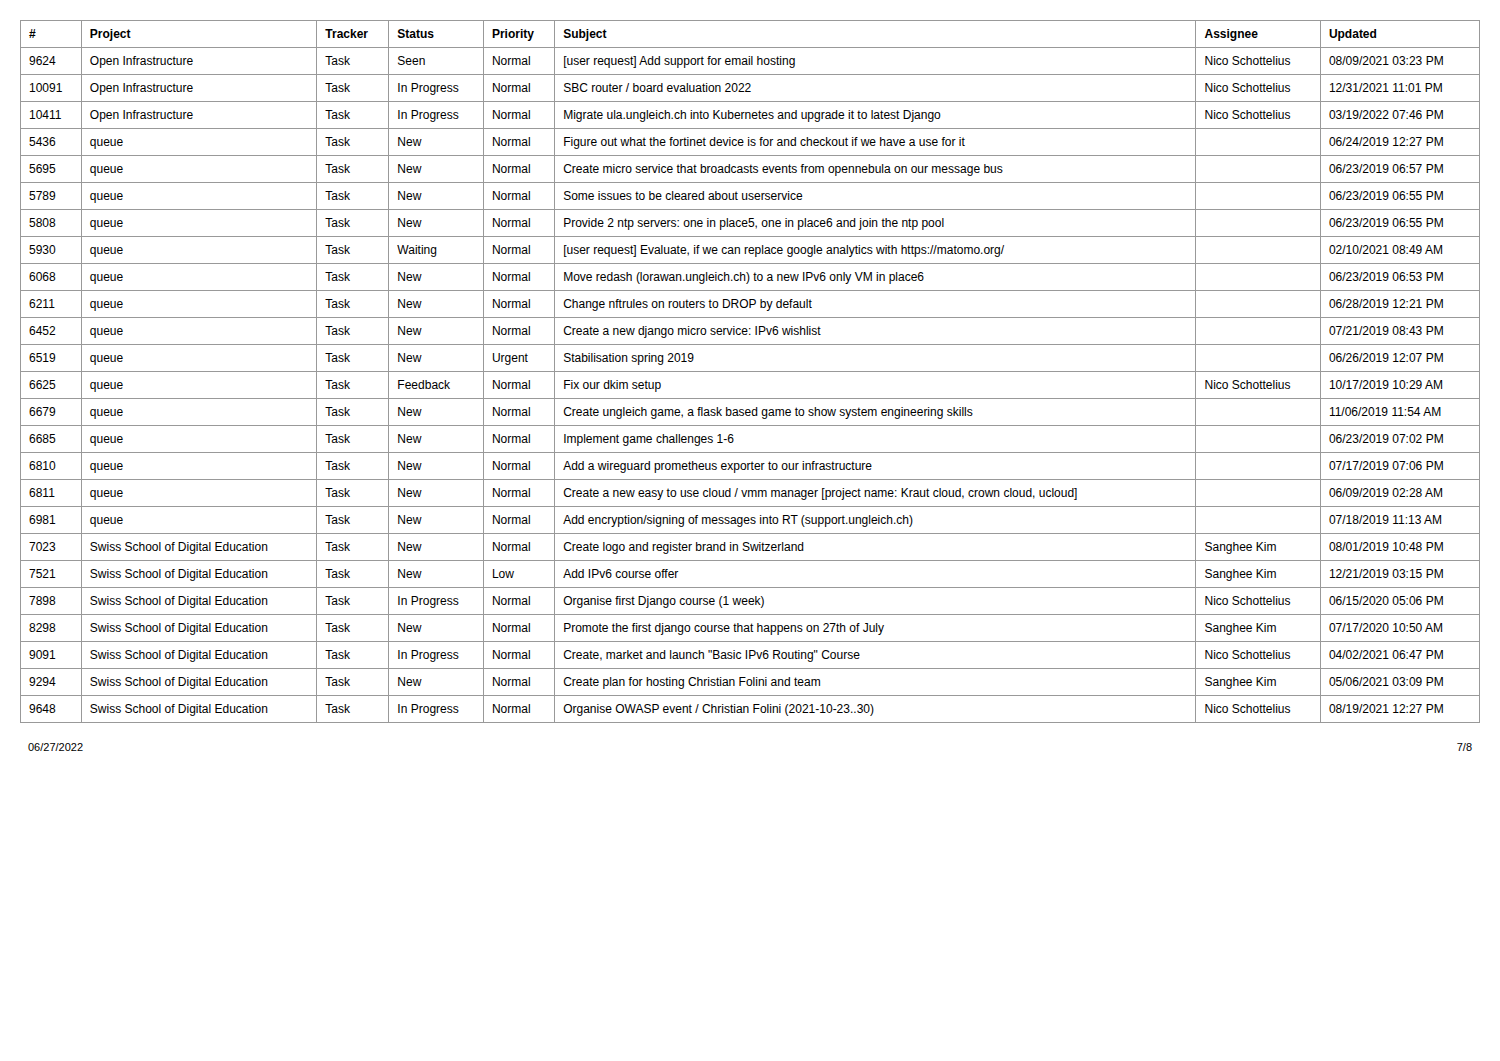| # | Project | Tracker | Status | Priority | Subject | Assignee | Updated |
| --- | --- | --- | --- | --- | --- | --- | --- |
| 9624 | Open Infrastructure | Task | Seen | Normal | [user request] Add support for email hosting | Nico Schottelius | 08/09/2021 03:23 PM |
| 10091 | Open Infrastructure | Task | In Progress | Normal | SBC router / board evaluation 2022 | Nico Schottelius | 12/31/2021 11:01 PM |
| 10411 | Open Infrastructure | Task | In Progress | Normal | Migrate ula.ungleich.ch into Kubernetes and upgrade it to latest Django | Nico Schottelius | 03/19/2022 07:46 PM |
| 5436 | queue | Task | New | Normal | Figure out what the fortinet device is for and checkout if we have a use for it | | 06/24/2019 12:27 PM |
| 5695 | queue | Task | New | Normal | Create micro service that broadcasts events from opennebula on our message bus | | 06/23/2019 06:57 PM |
| 5789 | queue | Task | New | Normal | Some issues to be cleared about userservice | | 06/23/2019 06:55 PM |
| 5808 | queue | Task | New | Normal | Provide 2 ntp servers: one in place5, one in place6 and join the ntp pool | | 06/23/2019 06:55 PM |
| 5930 | queue | Task | Waiting | Normal | [user request] Evaluate, if we can replace google analytics with https://matomo.org/ | | 02/10/2021 08:49 AM |
| 6068 | queue | Task | New | Normal | Move redash (lorawan.ungleich.ch) to a new IPv6 only VM in place6 | | 06/23/2019 06:53 PM |
| 6211 | queue | Task | New | Normal | Change nftrules on routers to DROP by default | | 06/28/2019 12:21 PM |
| 6452 | queue | Task | New | Normal | Create a new django micro service: IPv6 wishlist | | 07/21/2019 08:43 PM |
| 6519 | queue | Task | New | Urgent | Stabilisation spring 2019 | | 06/26/2019 12:07 PM |
| 6625 | queue | Task | Feedback | Normal | Fix our dkim setup | Nico Schottelius | 10/17/2019 10:29 AM |
| 6679 | queue | Task | New | Normal | Create ungleich game, a flask based game to show system engineering skills | | 11/06/2019 11:54 AM |
| 6685 | queue | Task | New | Normal | Implement game challenges 1-6 | | 06/23/2019 07:02 PM |
| 6810 | queue | Task | New | Normal | Add a wireguard prometheus exporter to our infrastructure | | 07/17/2019 07:06 PM |
| 6811 | queue | Task | New | Normal | Create a new easy to use cloud / vmm manager [project name: Kraut cloud, crown cloud, ucloud] | | 06/09/2019 02:28 AM |
| 6981 | queue | Task | New | Normal | Add encryption/signing of messages into RT (support.ungleich.ch) | | 07/18/2019 11:13 AM |
| 7023 | Swiss School of Digital Education | Task | New | Normal | Create logo and register brand in Switzerland | Sanghee Kim | 08/01/2019 10:48 PM |
| 7521 | Swiss School of Digital Education | Task | New | Low | Add IPv6 course offer | Sanghee Kim | 12/21/2019 03:15 PM |
| 7898 | Swiss School of Digital Education | Task | In Progress | Normal | Organise first Django course (1 week) | Nico Schottelius | 06/15/2020 05:06 PM |
| 8298 | Swiss School of Digital Education | Task | New | Normal | Promote the first django course that happens on 27th of July | Sanghee Kim | 07/17/2020 10:50 AM |
| 9091 | Swiss School of Digital Education | Task | In Progress | Normal | Create, market and launch "Basic IPv6 Routing" Course | Nico Schottelius | 04/02/2021 06:47 PM |
| 9294 | Swiss School of Digital Education | Task | New | Normal | Create plan for hosting Christian Folini and team | Sanghee Kim | 05/06/2021 03:09 PM |
| 9648 | Swiss School of Digital Education | Task | In Progress | Normal | Organise OWASP event / Christian Folini (2021-10-23..30) | Nico Schottelius | 08/19/2021 12:27 PM |
| 06/27/2022 | 7/8 |